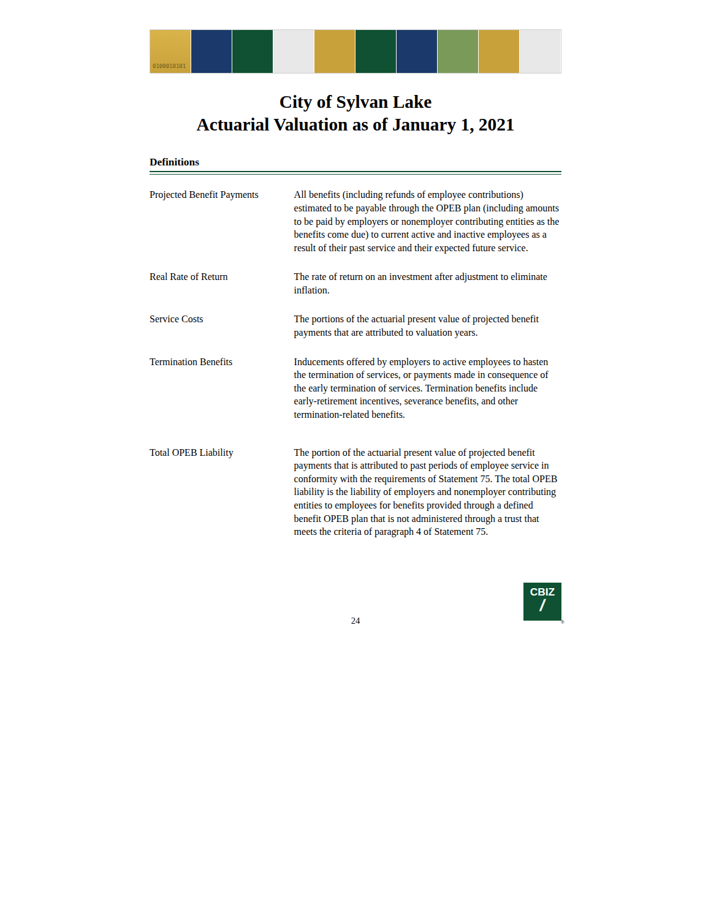City of Sylvan LakeActuarial Valuation as of January 1, 2021
Definitions
| Projected Benefit Payments | All benefits (including refunds of employee contributions) estimated to be payable through the OPEB plan (including amounts to be paid by employers or nonemployer contributing entities as the benefits come due) to current active and inactive employees as a result of their past service and their expected future service. |
| Real Rate of Return | The rate of return on an investment after adjustment to eliminate inflation. |
| Service Costs | The portions of the actuarial present value of projected benefit payments that are attributed to valuation years. |
| Termination Benefits | Inducements offered by employers to active employees to hasten the termination of services, or payments made in consequence of the early termination of services. Termination benefits include early-retirement incentives, severance benefits, and other termination-related benefits. |
| Total OPEB Liability | The portion of the actuarial present value of projected benefit payments that is attributed to past periods of employee service in conformity with the requirements of Statement 75. The total OPEB liability is the liability of employers and nonemployer contributing entities to employees for benefits provided through a defined benefit OPEB plan that is not administered through a trust that meets the criteria of paragraph 4 of Statement 75. |
CBIZ/
®
24